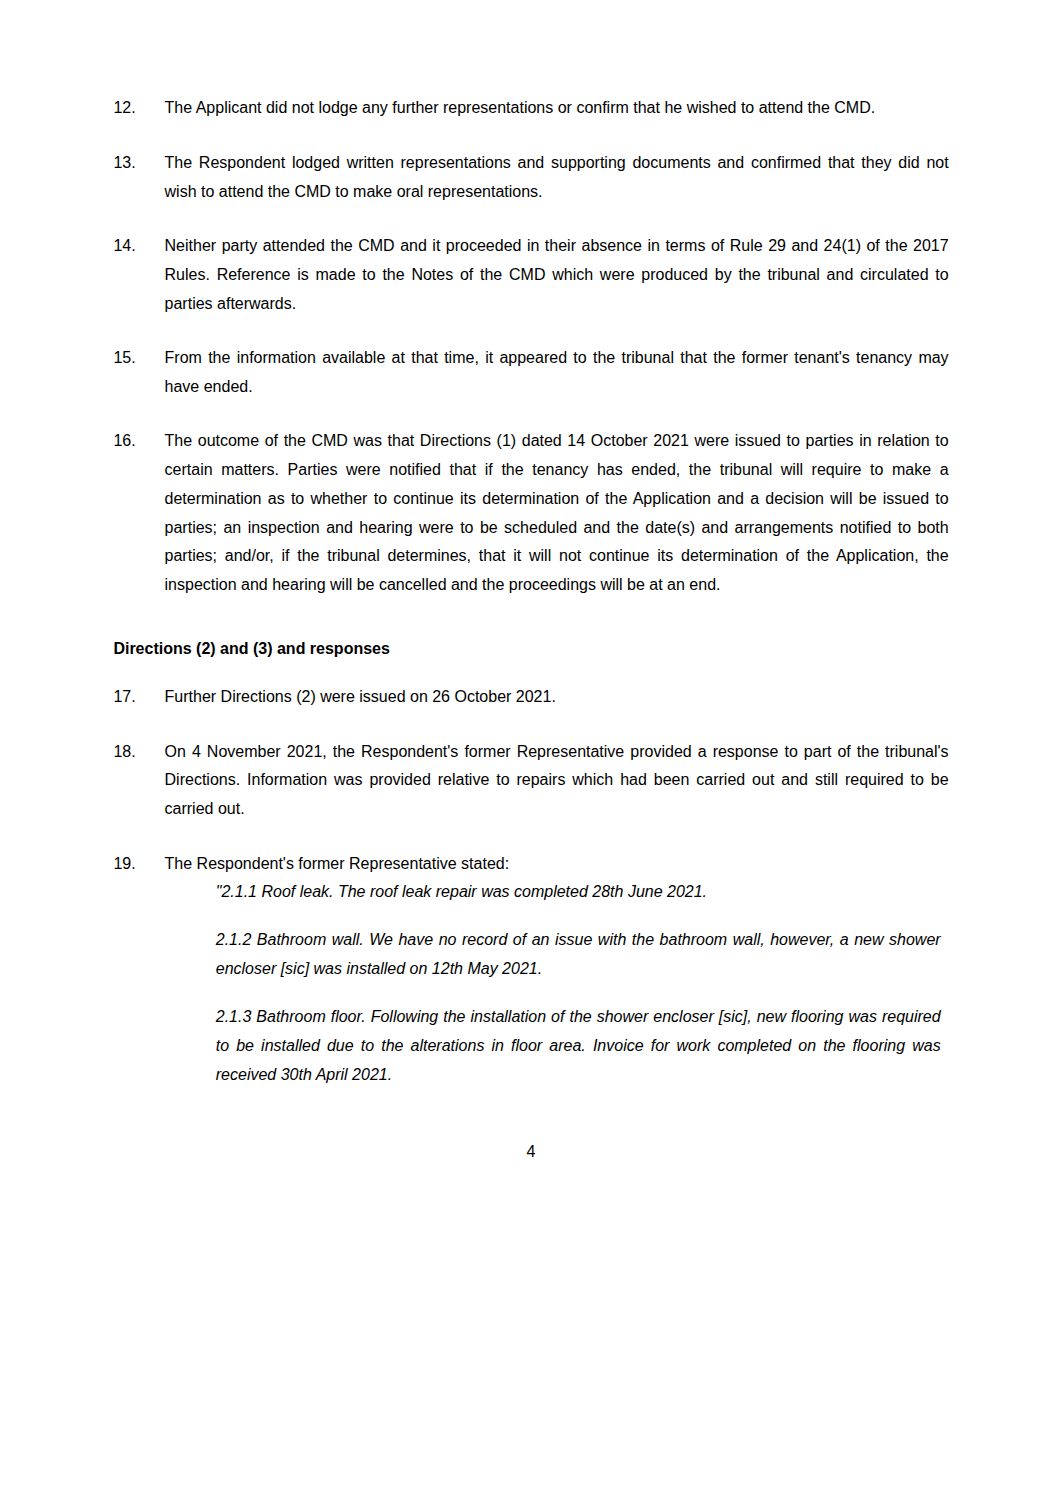The Applicant did not lodge any further representations or confirm that he wished to attend the CMD.
The Respondent lodged written representations and supporting documents and confirmed that they did not wish to attend the CMD to make oral representations.
Neither party attended the CMD and it proceeded in their absence in terms of Rule 29 and 24(1) of the 2017 Rules. Reference is made to the Notes of the CMD which were produced by the tribunal and circulated to parties afterwards.
From the information available at that time, it appeared to the tribunal that the former tenant's tenancy may have ended.
The outcome of the CMD was that Directions (1) dated 14 October 2021 were issued to parties in relation to certain matters. Parties were notified that if the tenancy has ended, the tribunal will require to make a determination as to whether to continue its determination of the Application and a decision will be issued to parties; an inspection and hearing were to be scheduled and the date(s) and arrangements notified to both parties; and/or, if the tribunal determines, that it will not continue its determination of the Application, the inspection and hearing will be cancelled and the proceedings will be at an end.
Directions (2) and (3) and responses
Further Directions (2) were issued on 26 October 2021.
On 4 November 2021, the Respondent's former Representative provided a response to part of the tribunal's Directions. Information was provided relative to repairs which had been carried out and still required to be carried out.
The Respondent's former Representative stated:
"2.1.1 Roof leak. The roof leak repair was completed 28th June 2021.
2.1.2 Bathroom wall. We have no record of an issue with the bathroom wall, however, a new shower encloser [sic] was installed on 12th May 2021.
2.1.3 Bathroom floor. Following the installation of the shower encloser [sic], new flooring was required to be installed due to the alterations in floor area. Invoice for work completed on the flooring was received 30th April 2021.
4